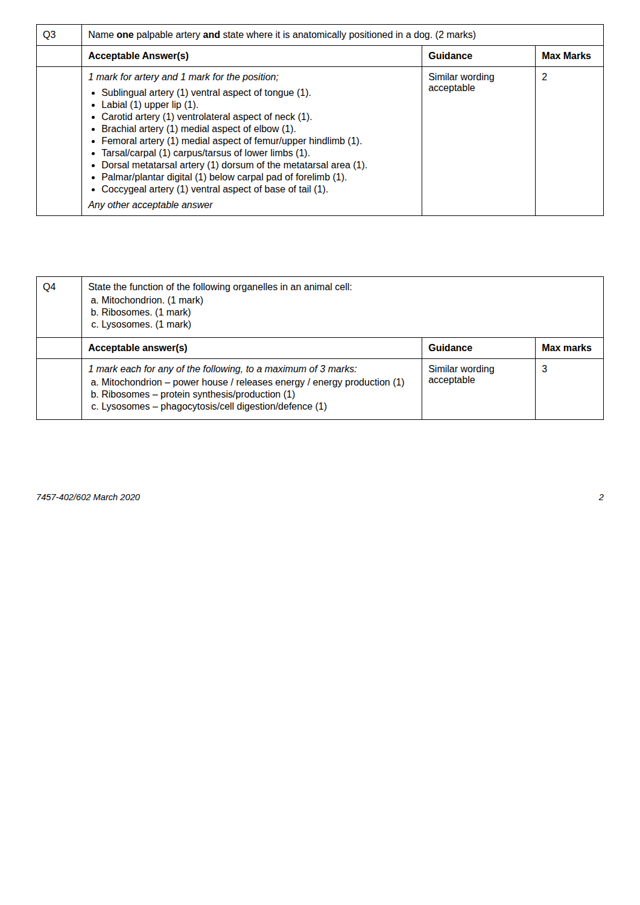| Q3 | Name one palpable artery and state where it is anatomically positioned in a dog. (2 marks) |
| | Acceptable Answer(s) | Guidance | Max Marks |
| | 1 mark for artery and 1 mark for the position; Sublingual artery (1) ventral aspect of tongue (1). Labial (1) upper lip (1). Carotid artery (1) ventrolateral aspect of neck (1). Brachial artery (1) medial aspect of elbow (1). Femoral artery (1) medial aspect of femur/upper hindlimb (1). Tarsal/carpal (1) carpus/tarsus of lower limbs (1). Dorsal metatarsal artery (1) dorsum of the metatarsal area (1). Palmar/plantar digital (1) below carpal pad of forelimb (1). Coccygeal artery (1) ventral aspect of base of tail (1). Any other acceptable answer | Similar wording acceptable | 2 |
| Q4 | State the function of the following organelles in an animal cell: Mitochondrion. (1 mark) Ribosomes. (1 mark) Lysosomes. (1 mark) |
| | Acceptable answer(s) | Guidance | Max marks |
| | 1 mark each for any of the following, to a maximum of 3 marks: Mitochondrion – power house / releases energy / energy production (1) Ribosomes – protein synthesis/production (1) Lysosomes – phagocytosis/cell digestion/defence (1) | Similar wording acceptable | 3 |
7457-402/602 March 2020 2